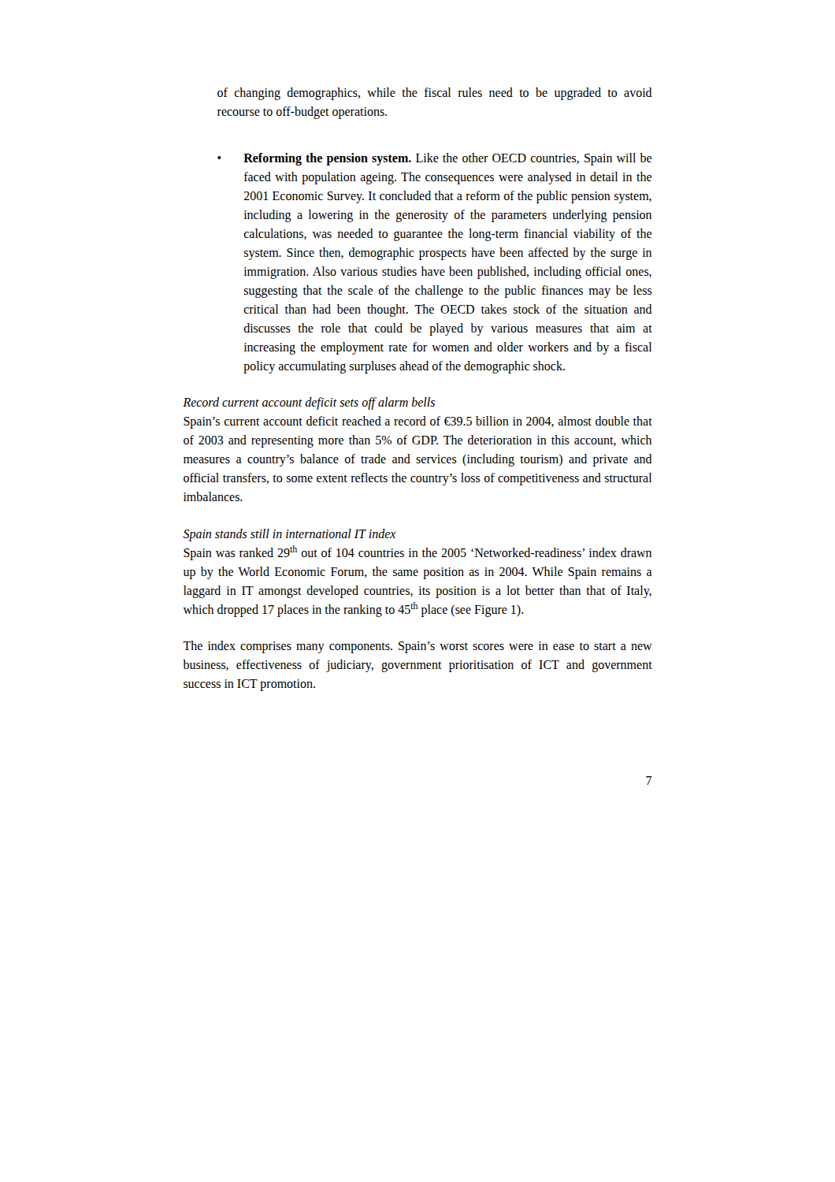of changing demographics, while the fiscal rules need to be upgraded to avoid recourse to off-budget operations.
Reforming the pension system. Like the other OECD countries, Spain will be faced with population ageing. The consequences were analysed in detail in the 2001 Economic Survey. It concluded that a reform of the public pension system, including a lowering in the generosity of the parameters underlying pension calculations, was needed to guarantee the long-term financial viability of the system. Since then, demographic prospects have been affected by the surge in immigration. Also various studies have been published, including official ones, suggesting that the scale of the challenge to the public finances may be less critical than had been thought. The OECD takes stock of the situation and discusses the role that could be played by various measures that aim at increasing the employment rate for women and older workers and by a fiscal policy accumulating surpluses ahead of the demographic shock.
Record current account deficit sets off alarm bells
Spain’s current account deficit reached a record of €39.5 billion in 2004, almost double that of 2003 and representing more than 5% of GDP. The deterioration in this account, which measures a country’s balance of trade and services (including tourism) and private and official transfers, to some extent reflects the country’s loss of competitiveness and structural imbalances.
Spain stands still in international IT index
Spain was ranked 29th out of 104 countries in the 2005 ‘Networked-readiness’ index drawn up by the World Economic Forum, the same position as in 2004. While Spain remains a laggard in IT amongst developed countries, its position is a lot better than that of Italy, which dropped 17 places in the ranking to 45th place (see Figure 1).
The index comprises many components. Spain’s worst scores were in ease to start a new business, effectiveness of judiciary, government prioritisation of ICT and government success in ICT promotion.
7